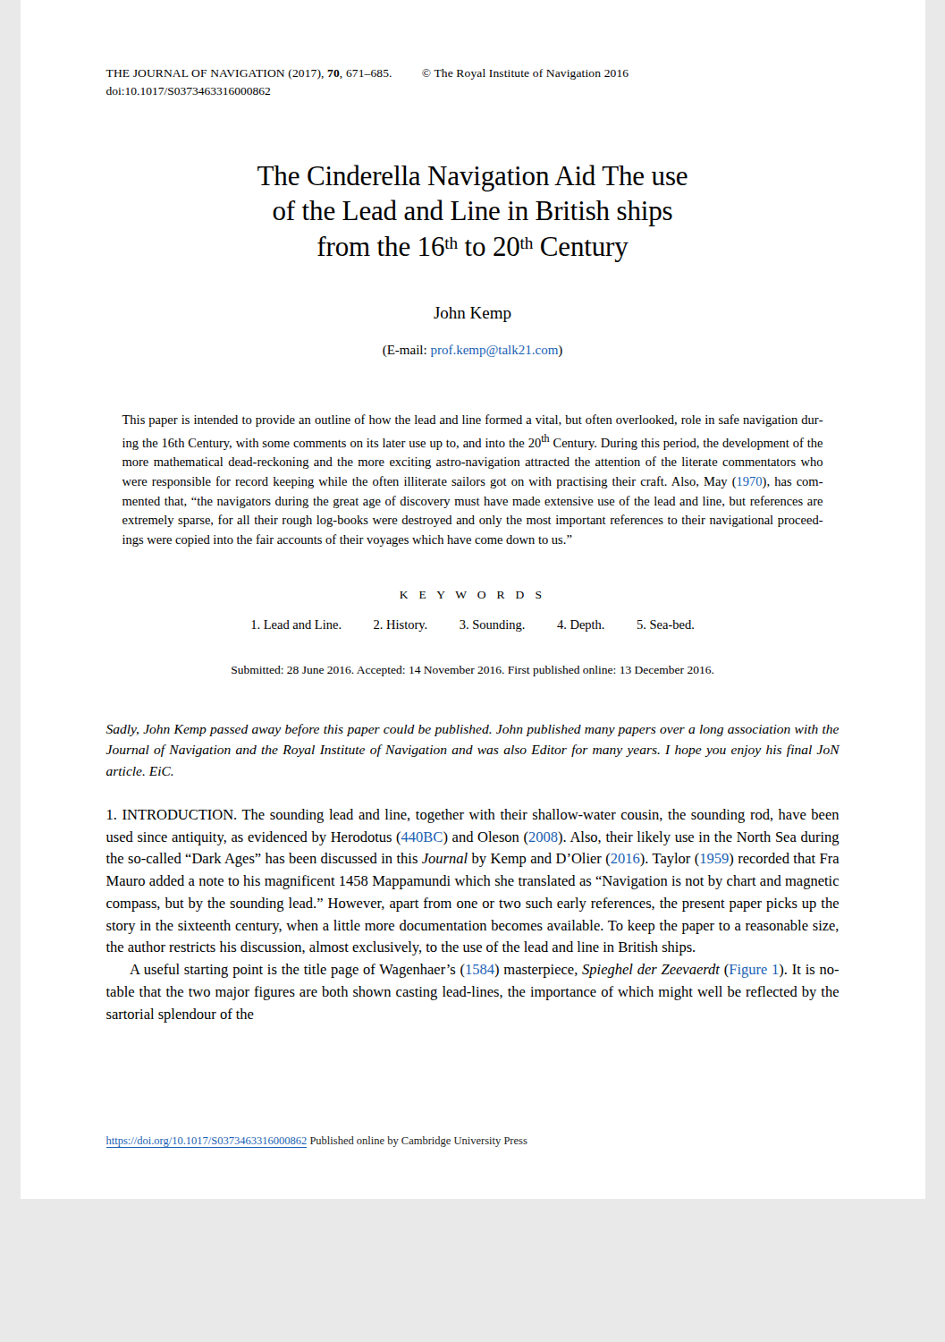THE JOURNAL OF NAVIGATION (2017), 70, 671–685. © The Royal Institute of Navigation 2016
doi:10.1017/S0373463316000862
The Cinderella Navigation Aid The use
of the Lead and Line in British ships
from the 16th to 20th Century
John Kemp
(E-mail: prof.kemp@talk21.com)
This paper is intended to provide an outline of how the lead and line formed a vital, but often overlooked, role in safe navigation during the 16th Century, with some comments on its later use up to, and into the 20th Century. During this period, the development of the more mathematical dead-reckoning and the more exciting astro-navigation attracted the attention of the literate commentators who were responsible for record keeping while the often illiterate sailors got on with practising their craft. Also, May (1970), has commented that, “the navigators during the great age of discovery must have made extensive use of the lead and line, but references are extremely sparse, for all their rough log-books were destroyed and only the most important references to their navigational proceedings were copied into the fair accounts of their voyages which have come down to us.”
K E Y W O R D S
1. Lead and Line. 2. History. 3. Sounding. 4. Depth. 5. Sea-bed.
Submitted: 28 June 2016. Accepted: 14 November 2016. First published online: 13 December 2016.
Sadly, John Kemp passed away before this paper could be published. John published many papers over a long association with the Journal of Navigation and the Royal Institute of Navigation and was also Editor for many years. I hope you enjoy his final JoN article. EiC.
1. INTRODUCTION. The sounding lead and line, together with their shallow-water cousin, the sounding rod, have been used since antiquity, as evidenced by Herodotus (440BC) and Oleson (2008). Also, their likely use in the North Sea during the so-called “Dark Ages” has been discussed in this Journal by Kemp and D’Olier (2016). Taylor (1959) recorded that Fra Mauro added a note to his magnificent 1458 Mappamundi which she translated as “Navigation is not by chart and magnetic compass, but by the sounding lead.” However, apart from one or two such early references, the present paper picks up the story in the sixteenth century, when a little more documentation becomes available. To keep the paper to a reasonable size, the author restricts his discussion, almost exclusively, to the use of the lead and line in British ships.
A useful starting point is the title page of Wagenhaer’s (1584) masterpiece, Spieghel der Zeevaerdt (Figure 1). It is notable that the two major figures are both shown casting lead-lines, the importance of which might well be reflected by the sartorial splendour of the
https://doi.org/10.1017/S0373463316000862 Published online by Cambridge University Press